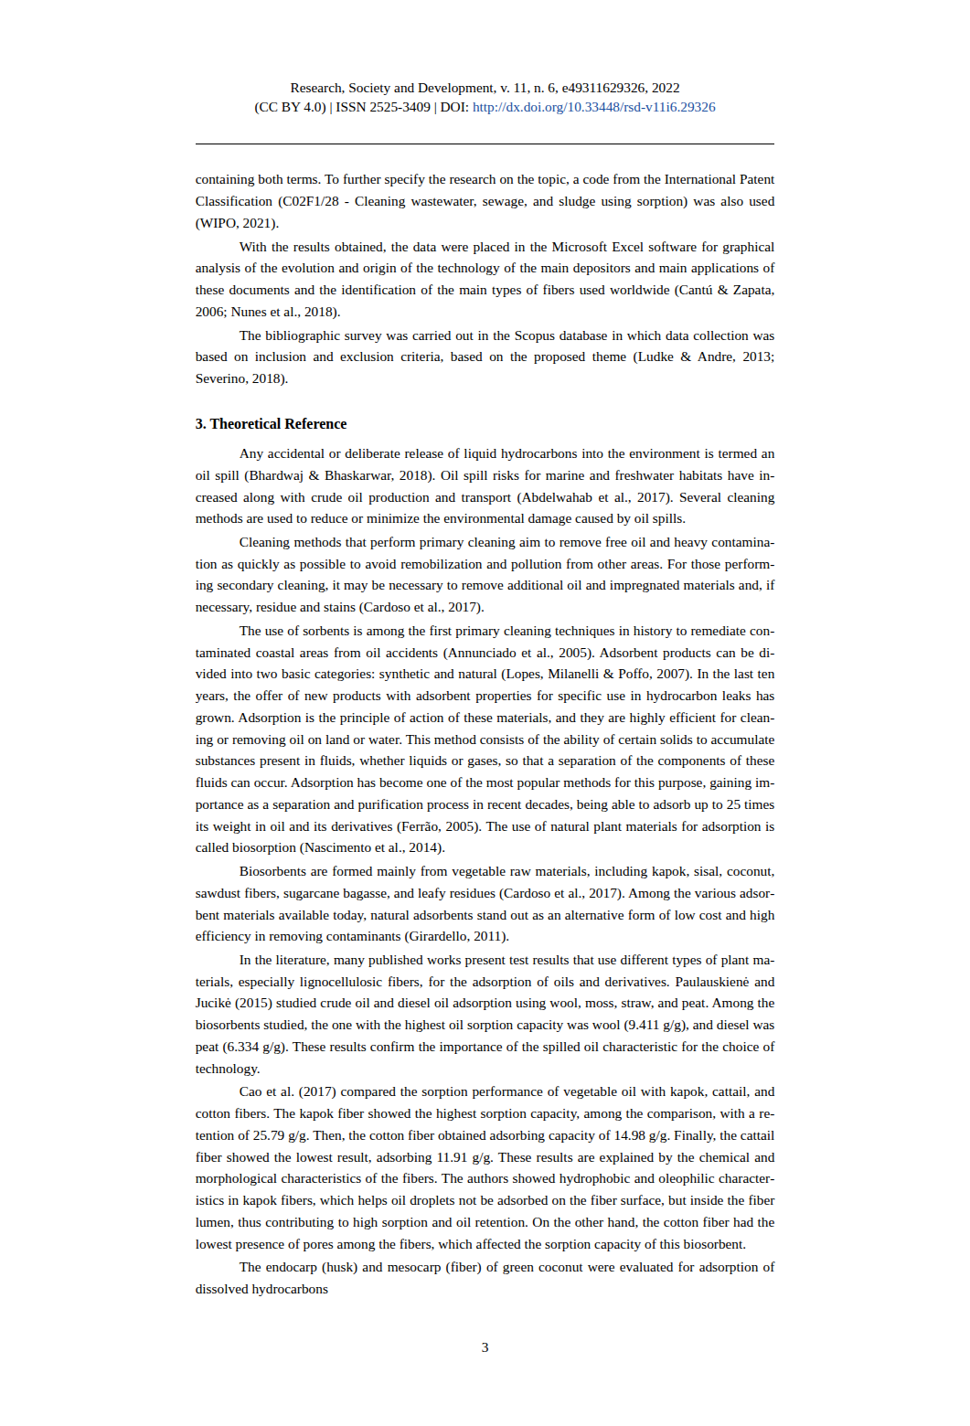Research, Society and Development, v. 11, n. 6, e49311629326, 2022 (CC BY 4.0) | ISSN 2525-3409 | DOI: http://dx.doi.org/10.33448/rsd-v11i6.29326
containing both terms. To further specify the research on the topic, a code from the International Patent Classification (C02F1/28 - Cleaning wastewater, sewage, and sludge using sorption) was also used (WIPO, 2021).
With the results obtained, the data were placed in the Microsoft Excel software for graphical analysis of the evolution and origin of the technology of the main depositors and main applications of these documents and the identification of the main types of fibers used worldwide (Cantú & Zapata, 2006; Nunes et al., 2018).
The bibliographic survey was carried out in the Scopus database in which data collection was based on inclusion and exclusion criteria, based on the proposed theme (Ludke & Andre, 2013; Severino, 2018).
3. Theoretical Reference
Any accidental or deliberate release of liquid hydrocarbons into the environment is termed an oil spill (Bhardwaj & Bhaskarwar, 2018). Oil spill risks for marine and freshwater habitats have increased along with crude oil production and transport (Abdelwahab et al., 2017). Several cleaning methods are used to reduce or minimize the environmental damage caused by oil spills.
Cleaning methods that perform primary cleaning aim to remove free oil and heavy contamination as quickly as possible to avoid remobilization and pollution from other areas. For those performing secondary cleaning, it may be necessary to remove additional oil and impregnated materials and, if necessary, residue and stains (Cardoso et al., 2017).
The use of sorbents is among the first primary cleaning techniques in history to remediate contaminated coastal areas from oil accidents (Annunciado et al., 2005). Adsorbent products can be divided into two basic categories: synthetic and natural (Lopes, Milanelli & Poffo, 2007). In the last ten years, the offer of new products with adsorbent properties for specific use in hydrocarbon leaks has grown. Adsorption is the principle of action of these materials, and they are highly efficient for cleaning or removing oil on land or water. This method consists of the ability of certain solids to accumulate substances present in fluids, whether liquids or gases, so that a separation of the components of these fluids can occur. Adsorption has become one of the most popular methods for this purpose, gaining importance as a separation and purification process in recent decades, being able to adsorb up to 25 times its weight in oil and its derivatives (Ferrão, 2005). The use of natural plant materials for adsorption is called biosorption (Nascimento et al., 2014).
Biosorbents are formed mainly from vegetable raw materials, including kapok, sisal, coconut, sawdust fibers, sugarcane bagasse, and leafy residues (Cardoso et al., 2017). Among the various adsorbent materials available today, natural adsorbents stand out as an alternative form of low cost and high efficiency in removing contaminants (Girardello, 2011).
In the literature, many published works present test results that use different types of plant materials, especially lignocellulosic fibers, for the adsorption of oils and derivatives. Paulauskienė and Jucikė (2015) studied crude oil and diesel oil adsorption using wool, moss, straw, and peat. Among the biosorbents studied, the one with the highest oil sorption capacity was wool (9.411 g/g), and diesel was peat (6.334 g/g). These results confirm the importance of the spilled oil characteristic for the choice of technology.
Cao et al. (2017) compared the sorption performance of vegetable oil with kapok, cattail, and cotton fibers. The kapok fiber showed the highest sorption capacity, among the comparison, with a retention of 25.79 g/g. Then, the cotton fiber obtained adsorbing capacity of 14.98 g/g. Finally, the cattail fiber showed the lowest result, adsorbing 11.91 g/g. These results are explained by the chemical and morphological characteristics of the fibers. The authors showed hydrophobic and oleophilic characteristics in kapok fibers, which helps oil droplets not be adsorbed on the fiber surface, but inside the fiber lumen, thus contributing to high sorption and oil retention. On the other hand, the cotton fiber had the lowest presence of pores among the fibers, which affected the sorption capacity of this biosorbent.
The endocarp (husk) and mesocarp (fiber) of green coconut were evaluated for adsorption of dissolved hydrocarbons
3